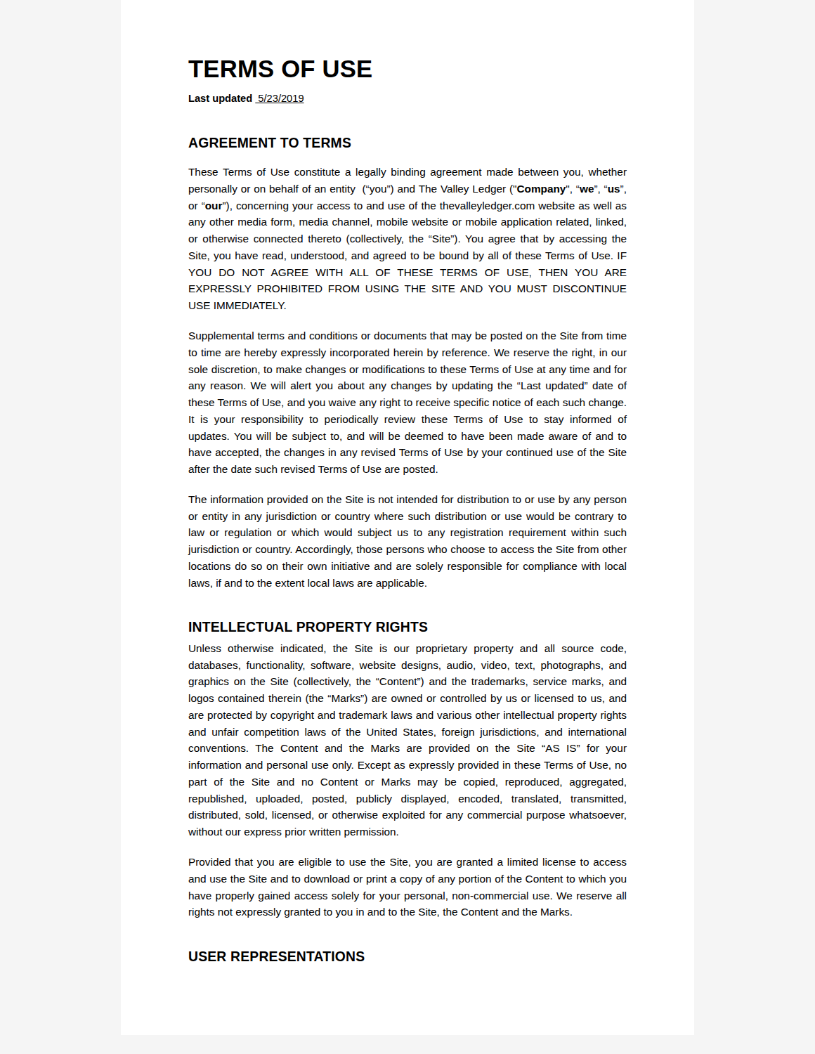TERMS OF USE
Last updated 5/23/2019
AGREEMENT TO TERMS
These Terms of Use constitute a legally binding agreement made between you, whether personally or on behalf of an entity (“you”) and The Valley Ledger ("Company", “we”, “us”, or “our”), concerning your access to and use of the thevalleyledger.com website as well as any other media form, media channel, mobile website or mobile application related, linked, or otherwise connected thereto (collectively, the “Site”). You agree that by accessing the Site, you have read, understood, and agreed to be bound by all of these Terms of Use. IF YOU DO NOT AGREE WITH ALL OF THESE TERMS OF USE, THEN YOU ARE EXPRESSLY PROHIBITED FROM USING THE SITE AND YOU MUST DISCONTINUE USE IMMEDIATELY.
Supplemental terms and conditions or documents that may be posted on the Site from time to time are hereby expressly incorporated herein by reference. We reserve the right, in our sole discretion, to make changes or modifications to these Terms of Use at any time and for any reason. We will alert you about any changes by updating the “Last updated” date of these Terms of Use, and you waive any right to receive specific notice of each such change. It is your responsibility to periodically review these Terms of Use to stay informed of updates. You will be subject to, and will be deemed to have been made aware of and to have accepted, the changes in any revised Terms of Use by your continued use of the Site after the date such revised Terms of Use are posted.
The information provided on the Site is not intended for distribution to or use by any person or entity in any jurisdiction or country where such distribution or use would be contrary to law or regulation or which would subject us to any registration requirement within such jurisdiction or country. Accordingly, those persons who choose to access the Site from other locations do so on their own initiative and are solely responsible for compliance with local laws, if and to the extent local laws are applicable.
INTELLECTUAL PROPERTY RIGHTS
Unless otherwise indicated, the Site is our proprietary property and all source code, databases, functionality, software, website designs, audio, video, text, photographs, and graphics on the Site (collectively, the “Content”) and the trademarks, service marks, and logos contained therein (the “Marks”) are owned or controlled by us or licensed to us, and are protected by copyright and trademark laws and various other intellectual property rights and unfair competition laws of the United States, foreign jurisdictions, and international conventions. The Content and the Marks are provided on the Site “AS IS” for your information and personal use only. Except as expressly provided in these Terms of Use, no part of the Site and no Content or Marks may be copied, reproduced, aggregated, republished, uploaded, posted, publicly displayed, encoded, translated, transmitted, distributed, sold, licensed, or otherwise exploited for any commercial purpose whatsoever, without our express prior written permission.
Provided that you are eligible to use the Site, you are granted a limited license to access and use the Site and to download or print a copy of any portion of the Content to which you have properly gained access solely for your personal, non-commercial use. We reserve all rights not expressly granted to you in and to the Site, the Content and the Marks.
USER REPRESENTATIONS